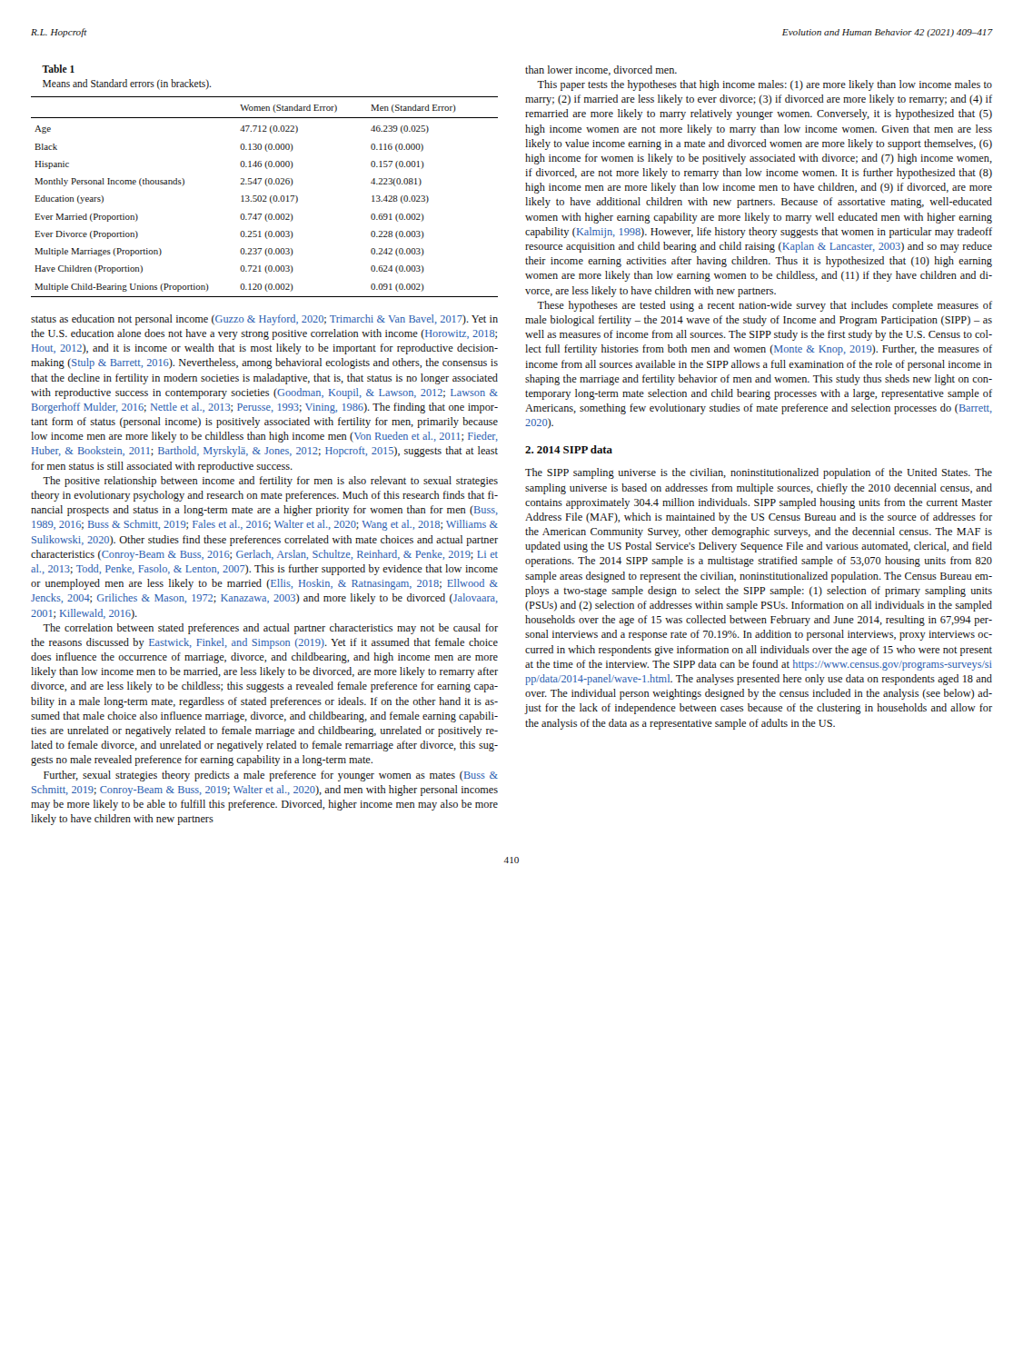R.L. Hopcroft
Evolution and Human Behavior 42 (2021) 409–417
Table 1
Means and Standard errors (in brackets).
| | Women (Standard Error) | Men (Standard Error) |
| --- | --- | --- |
| Age | 47.712 (0.022) | 46.239 (0.025) |
| Black | 0.130 (0.000) | 0.116 (0.000) |
| Hispanic | 0.146 (0.000) | 0.157 (0.001) |
| Monthly Personal Income (thousands) | 2.547 (0.026) | 4.223(0.081) |
| Education (years) | 13.502 (0.017) | 13.428 (0.023) |
| Ever Married (Proportion) | 0.747 (0.002) | 0.691 (0.002) |
| Ever Divorce (Proportion) | 0.251 (0.003) | 0.228 (0.003) |
| Multiple Marriages (Proportion) | 0.237 (0.003) | 0.242 (0.003) |
| Have Children (Proportion) | 0.721 (0.003) | 0.624 (0.003) |
| Multiple Child-Bearing Unions (Proportion) | 0.120 (0.002) | 0.091 (0.002) |
status as education not personal income (Guzzo & Hayford, 2020; Trimarchi & Van Bavel, 2017). Yet in the U.S. education alone does not have a very strong positive correlation with income (Horowitz, 2018; Hout, 2012), and it is income or wealth that is most likely to be important for reproductive decision-making (Stulp & Barrett, 2016). Nevertheless, among behavioral ecologists and others, the consensus is that the decline in fertility in modern societies is maladaptive, that is, that status is no longer associated with reproductive success in contemporary societies (Goodman, Koupil, & Lawson, 2012; Lawson & Borgerhoff Mulder, 2016; Nettle et al., 2013; Perusse, 1993; Vining, 1986). The finding that one important form of status (personal income) is positively associated with fertility for men, primarily because low income men are more likely to be childless than high income men (Von Rueden et al., 2011; Fieder, Huber, & Bookstein, 2011; Barthold, Myrskylä, & Jones, 2012; Hopcroft, 2015), suggests that at least for men status is still associated with reproductive success.
The positive relationship between income and fertility for men is also relevant to sexual strategies theory in evolutionary psychology and research on mate preferences. Much of this research finds that financial prospects and status in a long-term mate are a higher priority for women than for men (Buss, 1989, 2016; Buss & Schmitt, 2019; Fales et al., 2016; Walter et al., 2020; Wang et al., 2018; Williams & Sulikowski, 2020). Other studies find these preferences correlated with mate choices and actual partner characteristics (Conroy-Beam & Buss, 2016; Gerlach, Arslan, Schultze, Reinhard, & Penke, 2019; Li et al., 2013; Todd, Penke, Fasolo, & Lenton, 2007). This is further supported by evidence that low income or unemployed men are less likely to be married (Ellis, Hoskin, & Ratnasingam, 2018; Ellwood & Jencks, 2004; Griliches & Mason, 1972; Kanazawa, 2003) and more likely to be divorced (Jalovaara, 2001; Killewald, 2016).
The correlation between stated preferences and actual partner characteristics may not be causal for the reasons discussed by Eastwick, Finkel, and Simpson (2019). Yet if it assumed that female choice does influence the occurrence of marriage, divorce, and childbearing, and high income men are more likely than low income men to be married, are less likely to be divorced, are more likely to remarry after divorce, and are less likely to be childless; this suggests a revealed female preference for earning capability in a male long-term mate, regardless of stated preferences or ideals. If on the other hand it is assumed that male choice also influence marriage, divorce, and childbearing, and female earning capabilities are unrelated or negatively related to female marriage and childbearing, unrelated or positively related to female divorce, and unrelated or negatively related to female remarriage after divorce, this suggests no male revealed preference for earning capability in a long-term mate.
Further, sexual strategies theory predicts a male preference for younger women as mates (Buss & Schmitt, 2019; Conroy-Beam & Buss, 2019; Walter et al., 2020), and men with higher personal incomes may be more likely to be able to fulfill this preference. Divorced, higher income men may also be more likely to have children with new partners
than lower income, divorced men.
This paper tests the hypotheses that high income males: (1) are more likely than low income males to marry; (2) if married are less likely to ever divorce; (3) if divorced are more likely to remarry; and (4) if remarried are more likely to marry relatively younger women. Conversely, it is hypothesized that (5) high income women are not more likely to marry than low income women. Given that men are less likely to value income earning in a mate and divorced women are more likely to support themselves, (6) high income for women is likely to be positively associated with divorce; and (7) high income women, if divorced, are not more likely to remarry than low income women. It is further hypothesized that (8) high income men are more likely than low income men to have children, and (9) if divorced, are more likely to have additional children with new partners. Because of assortative mating, well-educated women with higher earning capability are more likely to marry well educated men with higher earning capability (Kalmijn, 1998). However, life history theory suggests that women in particular may tradeoff resource acquisition and child bearing and child raising (Kaplan & Lancaster, 2003) and so may reduce their income earning activities after having children. Thus it is hypothesized that (10) high earning women are more likely than low earning women to be childless, and (11) if they have children and divorce, are less likely to have children with new partners.
These hypotheses are tested using a recent nation-wide survey that includes complete measures of male biological fertility – the 2014 wave of the study of Income and Program Participation (SIPP) – as well as measures of income from all sources. The SIPP study is the first study by the U.S. Census to collect full fertility histories from both men and women (Monte & Knop, 2019). Further, the measures of income from all sources available in the SIPP allows a full examination of the role of personal income in shaping the marriage and fertility behavior of men and women. This study thus sheds new light on contemporary long-term mate selection and child bearing processes with a large, representative sample of Americans, something few evolutionary studies of mate preference and selection processes do (Barrett, 2020).
2. 2014 SIPP data
The SIPP sampling universe is the civilian, noninstitutionalized population of the United States. The sampling universe is based on addresses from multiple sources, chiefly the 2010 decennial census, and contains approximately 304.4 million individuals. SIPP sampled housing units from the current Master Address File (MAF), which is maintained by the US Census Bureau and is the source of addresses for the American Community Survey, other demographic surveys, and the decennial census. The MAF is updated using the US Postal Service's Delivery Sequence File and various automated, clerical, and field operations. The 2014 SIPP sample is a multistage stratified sample of 53,070 housing units from 820 sample areas designed to represent the civilian, noninstitutionalized population. The Census Bureau employs a two-stage sample design to select the SIPP sample: (1) selection of primary sampling units (PSUs) and (2) selection of addresses within sample PSUs. Information on all individuals in the sampled households over the age of 15 was collected between February and June 2014, resulting in 67,994 personal interviews and a response rate of 70.19%. In addition to personal interviews, proxy interviews occurred in which respondents give information on all individuals over the age of 15 who were not present at the time of the interview. The SIPP data can be found at https://www.census.gov/programs-surveys/sipp/data/2014-panel/wave-1.html. The analyses presented here only use data on respondents aged 18 and over. The individual person weightings designed by the census included in the analysis (see below) adjust for the lack of independence between cases because of the clustering in households and allow for the analysis of the data as a representative sample of adults in the US.
410